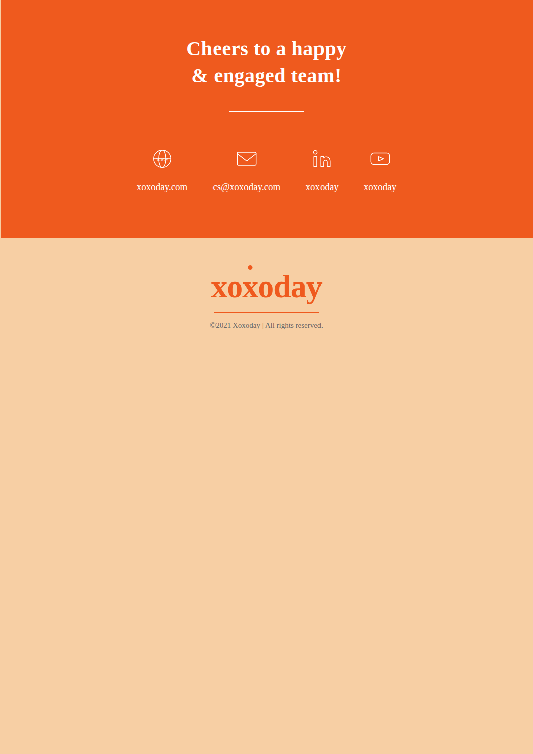Cheers to a happy
& engaged team!
w.w.w xoxoday.com
cs@xoxoday.com
xoxoday
xoxoday
xoxoday
©2021 Xoxoday | All rights reserved.